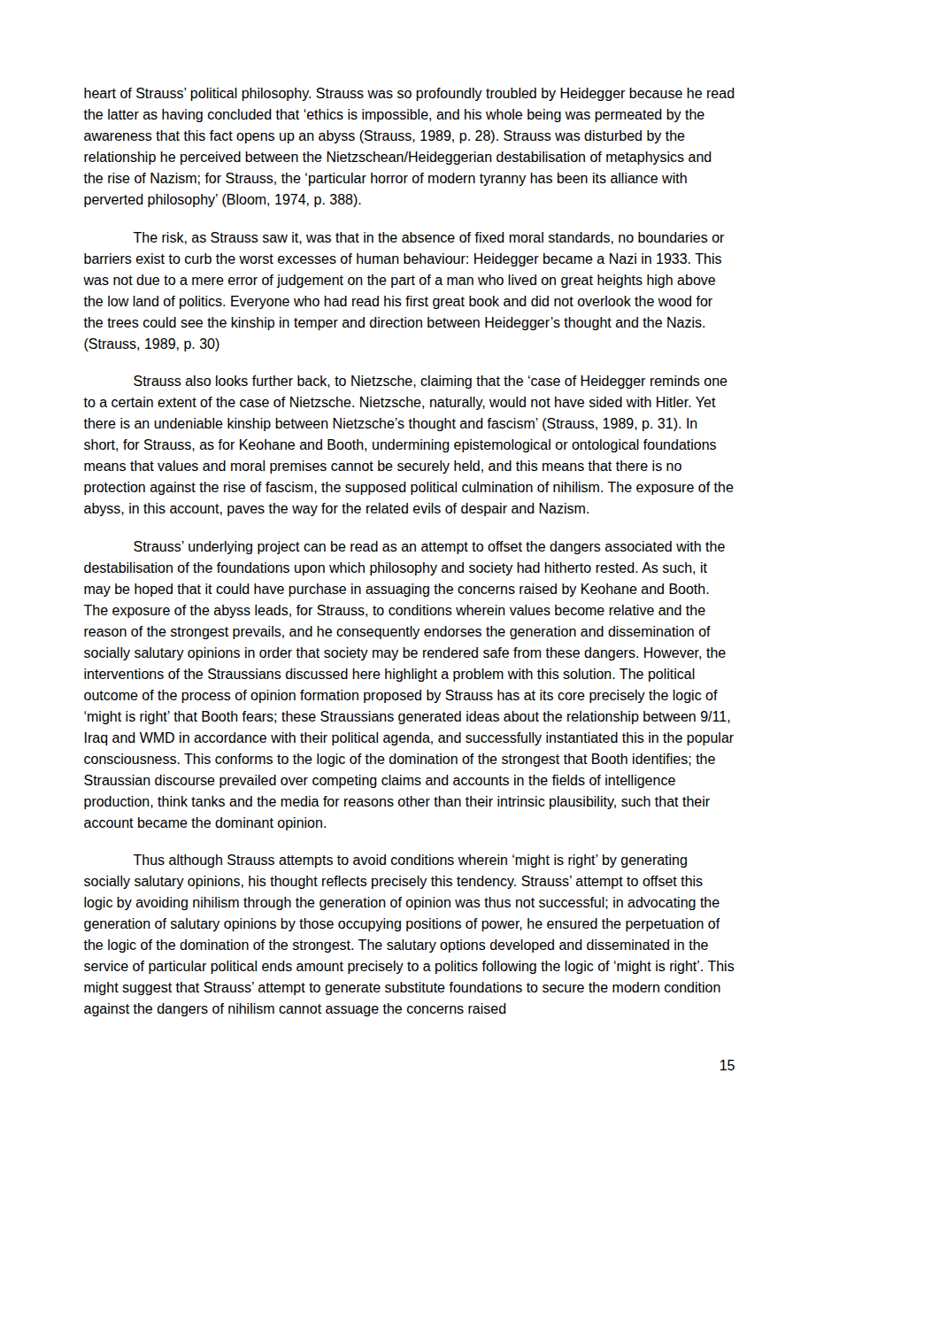heart of Strauss’ political philosophy. Strauss was so profoundly troubled by Heidegger because he read the latter as having concluded that ‘ethics is impossible, and his whole being was permeated by the awareness that this fact opens up an abyss (Strauss, 1989, p. 28). Strauss was disturbed by the relationship he perceived between the Nietzschean/Heideggerian destabilisation of metaphysics and the rise of Nazism; for Strauss, the ‘particular horror of modern tyranny has been its alliance with perverted philosophy’ (Bloom, 1974, p. 388).
The risk, as Strauss saw it, was that in the absence of fixed moral standards, no boundaries or barriers exist to curb the worst excesses of human behaviour: Heidegger became a Nazi in 1933. This was not due to a mere error of judgement on the part of a man who lived on great heights high above the low land of politics. Everyone who had read his first great book and did not overlook the wood for the trees could see the kinship in temper and direction between Heidegger’s thought and the Nazis. (Strauss, 1989, p. 30)
Strauss also looks further back, to Nietzsche, claiming that the ‘case of Heidegger reminds one to a certain extent of the case of Nietzsche. Nietzsche, naturally, would not have sided with Hitler. Yet there is an undeniable kinship between Nietzsche’s thought and fascism’ (Strauss, 1989, p. 31). In short, for Strauss, as for Keohane and Booth, undermining epistemological or ontological foundations means that values and moral premises cannot be securely held, and this means that there is no protection against the rise of fascism, the supposed political culmination of nihilism. The exposure of the abyss, in this account, paves the way for the related evils of despair and Nazism.
Strauss’ underlying project can be read as an attempt to offset the dangers associated with the destabilisation of the foundations upon which philosophy and society had hitherto rested. As such, it may be hoped that it could have purchase in assuaging the concerns raised by Keohane and Booth. The exposure of the abyss leads, for Strauss, to conditions wherein values become relative and the reason of the strongest prevails, and he consequently endorses the generation and dissemination of socially salutary opinions in order that society may be rendered safe from these dangers. However, the interventions of the Straussians discussed here highlight a problem with this solution. The political outcome of the process of opinion formation proposed by Strauss has at its core precisely the logic of ‘might is right’ that Booth fears; these Straussians generated ideas about the relationship between 9/11, Iraq and WMD in accordance with their political agenda, and successfully instantiated this in the popular consciousness. This conforms to the logic of the domination of the strongest that Booth identifies; the Straussian discourse prevailed over competing claims and accounts in the fields of intelligence production, think tanks and the media for reasons other than their intrinsic plausibility, such that their account became the dominant opinion.
Thus although Strauss attempts to avoid conditions wherein ‘might is right’ by generating socially salutary opinions, his thought reflects precisely this tendency. Strauss’ attempt to offset this logic by avoiding nihilism through the generation of opinion was thus not successful; in advocating the generation of salutary opinions by those occupying positions of power, he ensured the perpetuation of the logic of the domination of the strongest. The salutary options developed and disseminated in the service of particular political ends amount precisely to a politics following the logic of ‘might is right’. This might suggest that Strauss’ attempt to generate substitute foundations to secure the modern condition against the dangers of nihilism cannot assuage the concerns raised
15